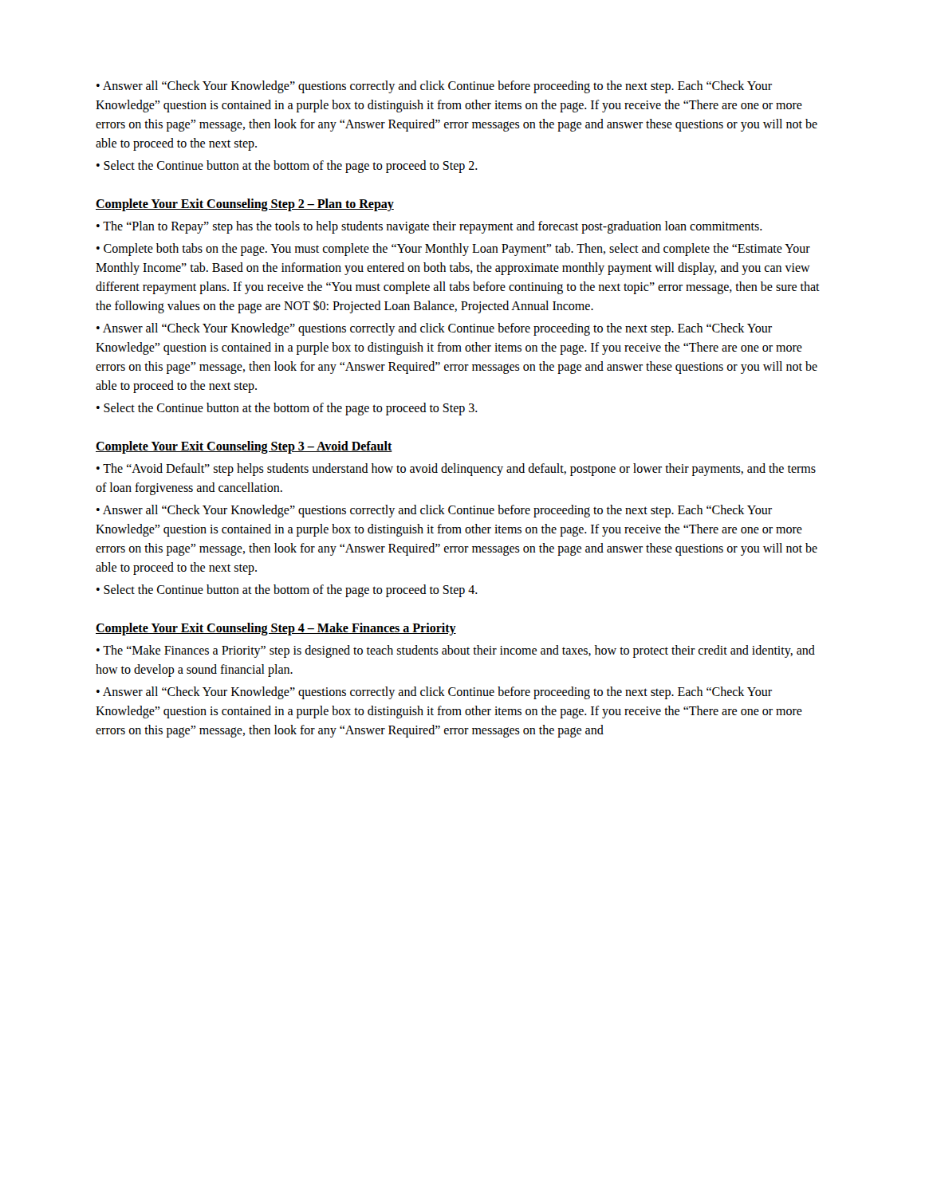• Answer all “Check Your Knowledge” questions correctly and click Continue before proceeding to the next step. Each “Check Your Knowledge” question is contained in a purple box to distinguish it from other items on the page. If you receive the “There are one or more errors on this page” message, then look for any “Answer Required” error messages on the page and answer these questions or you will not be able to proceed to the next step.
• Select the Continue button at the bottom of the page to proceed to Step 2.
Complete Your Exit Counseling Step 2 – Plan to Repay
• The “Plan to Repay” step has the tools to help students navigate their repayment and forecast post-graduation loan commitments.
• Complete both tabs on the page. You must complete the “Your Monthly Loan Payment” tab. Then, select and complete the “Estimate Your Monthly Income” tab. Based on the information you entered on both tabs, the approximate monthly payment will display, and you can view different repayment plans. If you receive the “You must complete all tabs before continuing to the next topic” error message, then be sure that the following values on the page are NOT $0: Projected Loan Balance, Projected Annual Income.
• Answer all “Check Your Knowledge” questions correctly and click Continue before proceeding to the next step. Each “Check Your Knowledge” question is contained in a purple box to distinguish it from other items on the page. If you receive the “There are one or more errors on this page” message, then look for any “Answer Required” error messages on the page and answer these questions or you will not be able to proceed to the next step.
• Select the Continue button at the bottom of the page to proceed to Step 3.
Complete Your Exit Counseling Step 3 – Avoid Default
• The “Avoid Default” step helps students understand how to avoid delinquency and default, postpone or lower their payments, and the terms of loan forgiveness and cancellation.
• Answer all “Check Your Knowledge” questions correctly and click Continue before proceeding to the next step. Each “Check Your Knowledge” question is contained in a purple box to distinguish it from other items on the page. If you receive the “There are one or more errors on this page” message, then look for any “Answer Required” error messages on the page and answer these questions or you will not be able to proceed to the next step.
• Select the Continue button at the bottom of the page to proceed to Step 4.
Complete Your Exit Counseling Step 4 – Make Finances a Priority
• The “Make Finances a Priority” step is designed to teach students about their income and taxes, how to protect their credit and identity, and how to develop a sound financial plan.
• Answer all “Check Your Knowledge” questions correctly and click Continue before proceeding to the next step. Each “Check Your Knowledge” question is contained in a purple box to distinguish it from other items on the page. If you receive the “There are one or more errors on this page” message, then look for any “Answer Required” error messages on the page and